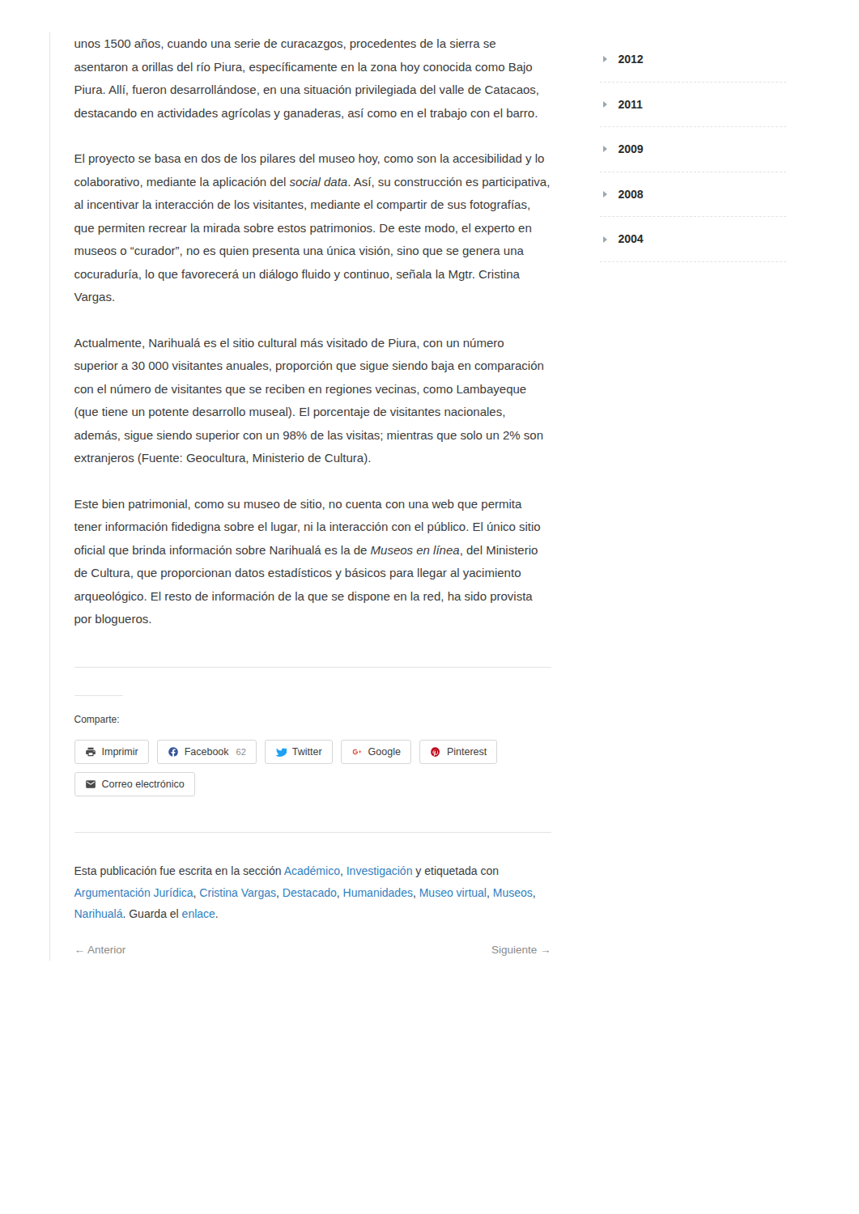unos 1500 años, cuando una serie de curacazgos, procedentes de la sierra se asentaron a orillas del río Piura, específicamente en la zona hoy conocida como Bajo Piura. Allí, fueron desarrollándose, en una situación privilegiada del valle de Catacaos, destacando en actividades agrícolas y ganaderas, así como en el trabajo con el barro.
El proyecto se basa en dos de los pilares del museo hoy, como son la accesibilidad y lo colaborativo, mediante la aplicación del social data. Así, su construcción es participativa, al incentivar la interacción de los visitantes, mediante el compartir de sus fotografías, que permiten recrear la mirada sobre estos patrimonios. De este modo, el experto en museos o “curador”, no es quien presenta una única visión, sino que se genera una cocuraduría, lo que favorecerá un diálogo fluido y continuo, señala la Mgtr. Cristina Vargas.
Actualmente, Narihualá es el sitio cultural más visitado de Piura, con un número superior a 30 000 visitantes anuales, proporción que sigue siendo baja en comparación con el número de visitantes que se reciben en regiones vecinas, como Lambayeque (que tiene un potente desarrollo museal). El porcentaje de visitantes nacionales, además, sigue siendo superior con un 98% de las visitas; mientras que solo un 2% son extranjeros (Fuente: Geocultura, Ministerio de Cultura).
Este bien patrimonial, como su museo de sitio, no cuenta con una web que permita tener información fidedigna sobre el lugar, ni la interacción con el público. El único sitio oficial que brinda información sobre Narihualá es la de Museos en línea, del Ministerio de Cultura, que proporcionan datos estadísticos y básicos para llegar al yacimiento arqueológico. El resto de información de la que se dispone en la red, ha sido provista por blogueros.
Comparte:
Imprimir Facebook 62 Twitter Google Pinterest Correo electrónico
Esta publicación fue escrita en la sección Académico, Investigación y etiquetada con Argumentación Jurídica, Cristina Vargas, Destacado, Humanidades, Museo virtual, Museos, Narihualá. Guarda el enlace.
← Anterior Siguiente →
2012
2011
2009
2008
2004